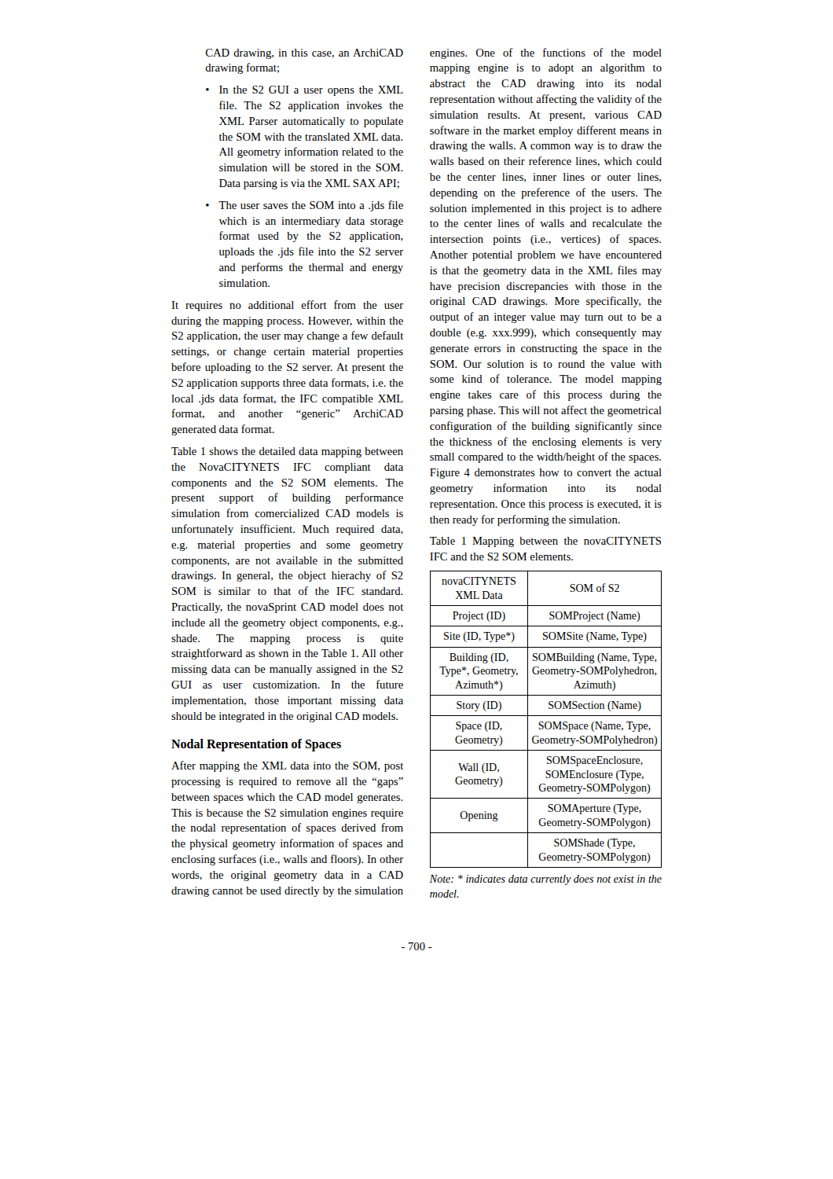CAD drawing, in this case, an ArchiCAD drawing format;
In the S2 GUI a user opens the XML file. The S2 application invokes the XML Parser automatically to populate the SOM with the translated XML data. All geometry information related to the simulation will be stored in the SOM. Data parsing is via the XML SAX API;
The user saves the SOM into a .jds file which is an intermediary data storage format used by the S2 application, uploads the .jds file into the S2 server and performs the thermal and energy simulation.
It requires no additional effort from the user during the mapping process. However, within the S2 application, the user may change a few default settings, or change certain material properties before uploading to the S2 server. At present the S2 application supports three data formats, i.e. the local .jds data format, the IFC compatible XML format, and another “generic” ArchiCAD generated data format.
Table 1 shows the detailed data mapping between the NovaCITYNETS IFC compliant data components and the S2 SOM elements. The present support of building performance simulation from comercialized CAD models is unfortunately insufficient. Much required data, e.g. material properties and some geometry components, are not available in the submitted drawings. In general, the object hierachy of S2 SOM is similar to that of the IFC standard. Practically, the novaSprint CAD model does not include all the geometry object components, e.g., shade. The mapping process is quite straightforward as shown in the Table 1. All other missing data can be manually assigned in the S2 GUI as user customization. In the future implementation, those important missing data should be integrated in the original CAD models.
Nodal Representation of Spaces
After mapping the XML data into the SOM, post processing is required to remove all the “gaps” between spaces which the CAD model generates. This is because the S2 simulation engines require the nodal representation of spaces derived from the physical geometry information of spaces and enclosing surfaces (i.e., walls and floors). In other words, the original geometry data in a CAD drawing cannot be used directly by the simulation engines. One of the functions of the model mapping engine is to adopt an algorithm to abstract the CAD drawing into its nodal representation without affecting the validity of the simulation results. At present, various CAD software in the market employ different means in drawing the walls. A common way is to draw the walls based on their reference lines, which could be the center lines, inner lines or outer lines, depending on the preference of the users. The solution implemented in this project is to adhere to the center lines of walls and recalculate the intersection points (i.e., vertices) of spaces. Another potential problem we have encountered is that the geometry data in the XML files may have precision discrepancies with those in the original CAD drawings. More specifically, the output of an integer value may turn out to be a double (e.g. xxx.999), which consequently may generate errors in constructing the space in the SOM. Our solution is to round the value with some kind of tolerance. The model mapping engine takes care of this process during the parsing phase. This will not affect the geometrical configuration of the building significantly since the thickness of the enclosing elements is very small compared to the width/height of the spaces. Figure 4 demonstrates how to convert the actual geometry information into its nodal representation. Once this process is executed, it is then ready for performing the simulation.
Table 1 Mapping between the novaCITYNETS IFC and the S2 SOM elements.
| novaCITYNETS XML Data | SOM of S2 |
| Project (ID) | SOMProject (Name) |
| Site (ID, Type*) | SOMSite (Name, Type) |
| Building (ID, Type*, Geometry, Azimuth*) | SOMBuilding (Name, Type, Geometry-SOMPolyhedron, Azimuth) |
| Story (ID) | SOMSection (Name) |
| Space (ID, Geometry) | SOMSpace (Name, Type, Geometry-SOMPolyhedron) |
| Wall (ID, Geometry) | SOMSpaceEnclosure, SOMEnclosure (Type, Geometry-SOMPolygon) |
| Opening | SOMAperture (Type, Geometry-SOMPolygon) |
| | SOMShade (Type, Geometry-SOMPolygon) |
Note: * indicates data currently does not exist in the model.
- 700 -